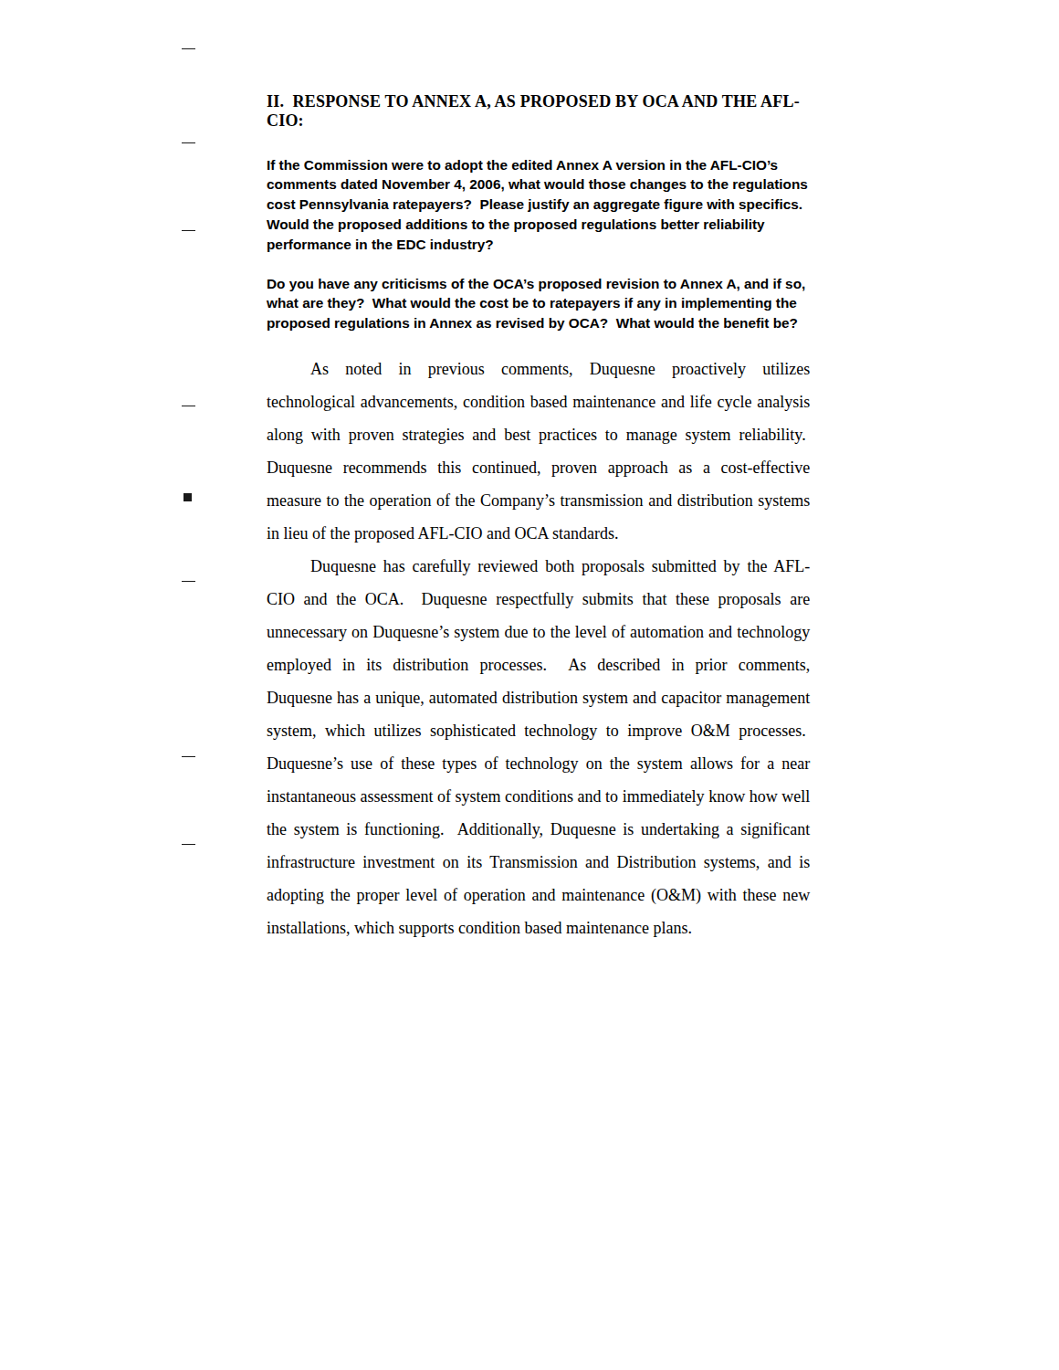II. RESPONSE TO ANNEX A, AS PROPOSED BY OCA AND THE AFL-CIO:
If the Commission were to adopt the edited Annex A version in the AFL-CIO’s comments dated November 4, 2006, what would those changes to the regulations cost Pennsylvania ratepayers? Please justify an aggregate figure with specifics. Would the proposed additions to the proposed regulations better reliability performance in the EDC industry?
Do you have any criticisms of the OCA’s proposed revision to Annex A, and if so, what are they? What would the cost be to ratepayers if any in implementing the proposed regulations in Annex as revised by OCA? What would the benefit be?
As noted in previous comments, Duquesne proactively utilizes technological advancements, condition based maintenance and life cycle analysis along with proven strategies and best practices to manage system reliability. Duquesne recommends this continued, proven approach as a cost-effective measure to the operation of the Company’s transmission and distribution systems in lieu of the proposed AFL-CIO and OCA standards.
Duquesne has carefully reviewed both proposals submitted by the AFL-CIO and the OCA. Duquesne respectfully submits that these proposals are unnecessary on Duquesne’s system due to the level of automation and technology employed in its distribution processes. As described in prior comments, Duquesne has a unique, automated distribution system and capacitor management system, which utilizes sophisticated technology to improve O&M processes. Duquesne’s use of these types of technology on the system allows for a near instantaneous assessment of system conditions and to immediately know how well the system is functioning. Additionally, Duquesne is undertaking a significant infrastructure investment on its Transmission and Distribution systems, and is adopting the proper level of operation and maintenance (O&M) with these new installations, which supports condition based maintenance plans.